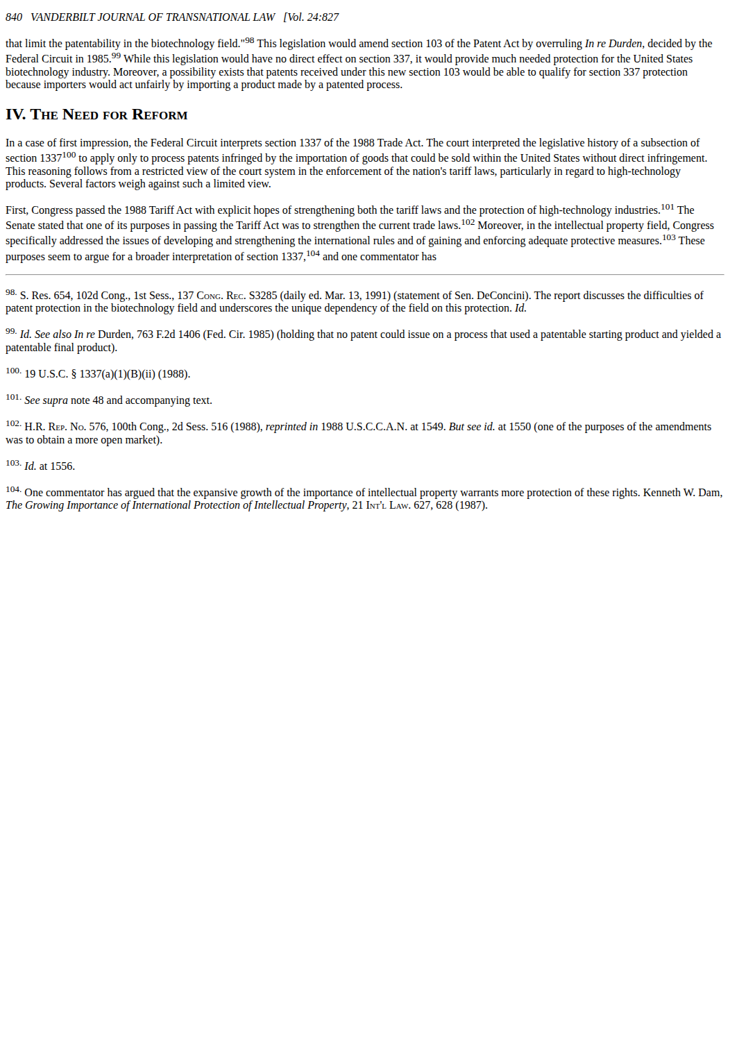840 VANDERBILT JOURNAL OF TRANSNATIONAL LAW [Vol. 24:827
that limit the patentability in the biotechnology field."98 This legislation would amend section 103 of the Patent Act by overruling In re Durden, decided by the Federal Circuit in 1985.99 While this legislation would have no direct effect on section 337, it would provide much needed protection for the United States biotechnology industry. Moreover, a possibility exists that patents received under this new section 103 would be able to qualify for section 337 protection because importers would act unfairly by importing a product made by a patented process.
IV. The Need for Reform
In a case of first impression, the Federal Circuit interprets section 1337 of the 1988 Trade Act. The court interpreted the legislative history of a subsection of section 1337100 to apply only to process patents infringed by the importation of goods that could be sold within the United States without direct infringement. This reasoning follows from a restricted view of the court system in the enforcement of the nation's tariff laws, particularly in regard to high-technology products. Several factors weigh against such a limited view.
First, Congress passed the 1988 Tariff Act with explicit hopes of strengthening both the tariff laws and the protection of high-technology industries.101 The Senate stated that one of its purposes in passing the Tariff Act was to strengthen the current trade laws.102 Moreover, in the intellectual property field, Congress specifically addressed the issues of developing and strengthening the international rules and of gaining and enforcing adequate protective measures.103 These purposes seem to argue for a broader interpretation of section 1337,104 and one commentator has
98. S. Res. 654, 102d Cong., 1st Sess., 137 Cong. Rec. S3285 (daily ed. Mar. 13, 1991) (statement of Sen. DeConcini). The report discusses the difficulties of patent protection in the biotechnology field and underscores the unique dependency of the field on this protection. Id.
99. Id. See also In re Durden, 763 F.2d 1406 (Fed. Cir. 1985) (holding that no patent could issue on a process that used a patentable starting product and yielded a patentable final product).
100. 19 U.S.C. § 1337(a)(1)(B)(ii) (1988).
101. See supra note 48 and accompanying text.
102. H.R. Rep. No. 576, 100th Cong., 2d Sess. 516 (1988), reprinted in 1988 U.S.C.C.A.N. at 1549. But see id. at 1550 (one of the purposes of the amendments was to obtain a more open market).
103. Id. at 1556.
104. One commentator has argued that the expansive growth of the importance of intellectual property warrants more protection of these rights. Kenneth W. Dam, The Growing Importance of International Protection of Intellectual Property, 21 Int'l Law. 627, 628 (1987).